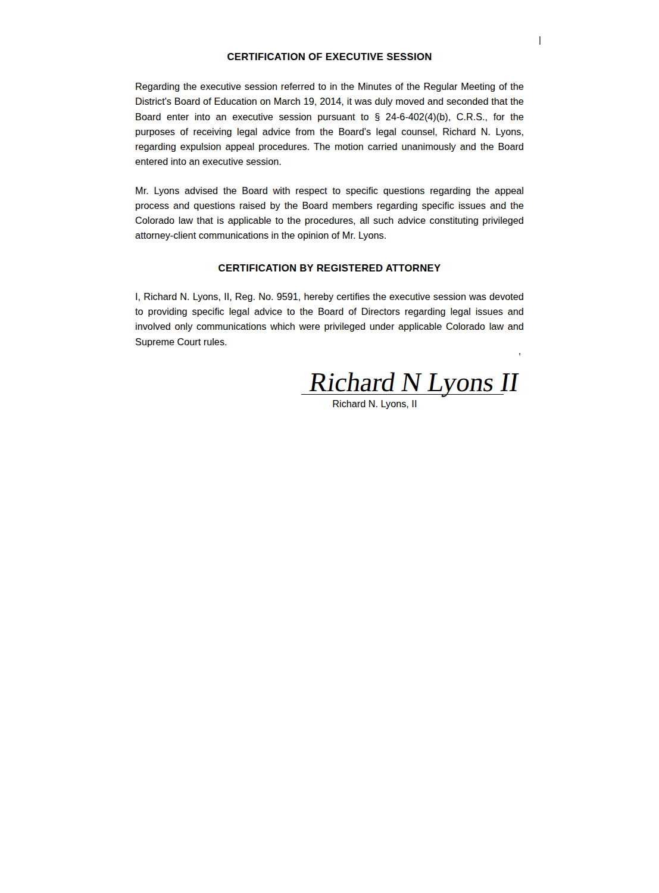|
CERTIFICATION OF EXECUTIVE SESSION
Regarding the executive session referred to in the Minutes of the Regular Meeting of the District's Board of Education on March 19, 2014, it was duly moved and seconded that the Board enter into an executive session pursuant to § 24-6-402(4)(b), C.R.S., for the purposes of receiving legal advice from the Board's legal counsel, Richard N. Lyons, regarding expulsion appeal procedures. The motion carried unanimously and the Board entered into an executive session.
Mr. Lyons advised the Board with respect to specific questions regarding the appeal process and questions raised by the Board members regarding specific issues and the Colorado law that is applicable to the procedures, all such advice constituting privileged attorney-client communications in the opinion of Mr. Lyons.
CERTIFICATION BY REGISTERED ATTORNEY
I, Richard N. Lyons, II, Reg. No. 9591, hereby certifies the executive session was devoted to providing specific legal advice to the Board of Directors regarding legal issues and involved only communications which were privileged under applicable Colorado law and Supreme Court rules.
Richard N Lyons II
Richard N. Lyons, II
,